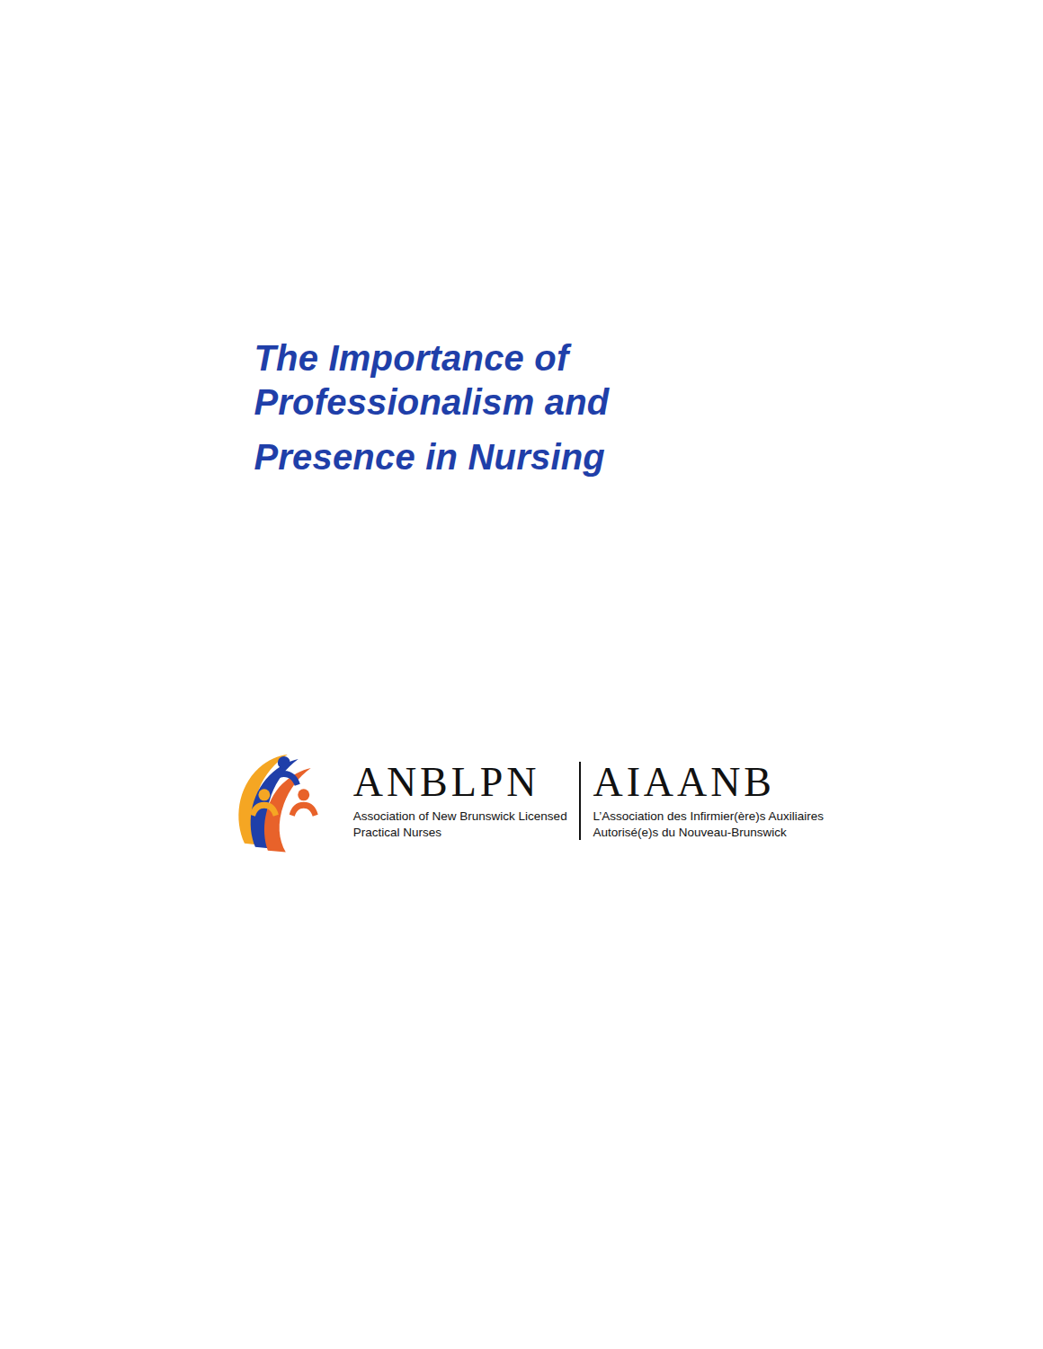The Importance of Professionalism andPresence in Nursing
ANBLPN
Association of New Brunswick Licensed
Practical Nurses
AIAANB
L’Association des Infirmier(ère)s Auxiliaires
Autorisé(e)s du Nouveau-Brunswick